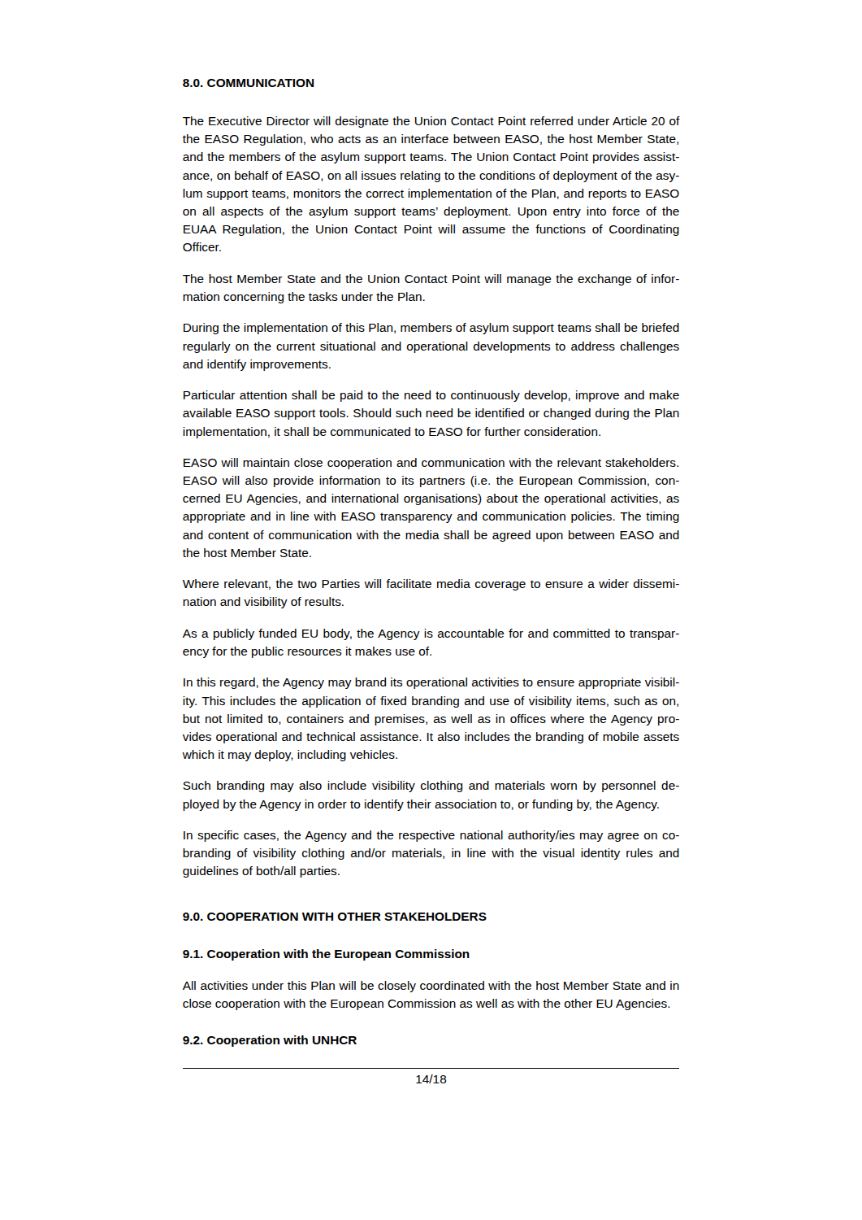8.0. COMMUNICATION
The Executive Director will designate the Union Contact Point referred under Article 20 of the EASO Regulation, who acts as an interface between EASO, the host Member State, and the members of the asylum support teams. The Union Contact Point provides assistance, on behalf of EASO, on all issues relating to the conditions of deployment of the asylum support teams, monitors the correct implementation of the Plan, and reports to EASO on all aspects of the asylum support teams’ deployment. Upon entry into force of the EUAA Regulation, the Union Contact Point will assume the functions of Coordinating Officer.
The host Member State and the Union Contact Point will manage the exchange of information concerning the tasks under the Plan.
During the implementation of this Plan, members of asylum support teams shall be briefed regularly on the current situational and operational developments to address challenges and identify improvements.
Particular attention shall be paid to the need to continuously develop, improve and make available EASO support tools. Should such need be identified or changed during the Plan implementation, it shall be communicated to EASO for further consideration.
EASO will maintain close cooperation and communication with the relevant stakeholders. EASO will also provide information to its partners (i.e. the European Commission, concerned EU Agencies, and international organisations) about the operational activities, as appropriate and in line with EASO transparency and communication policies. The timing and content of communication with the media shall be agreed upon between EASO and the host Member State.
Where relevant, the two Parties will facilitate media coverage to ensure a wider dissemination and visibility of results.
As a publicly funded EU body, the Agency is accountable for and committed to transparency for the public resources it makes use of.
In this regard, the Agency may brand its operational activities to ensure appropriate visibility. This includes the application of fixed branding and use of visibility items, such as on, but not limited to, containers and premises, as well as in offices where the Agency provides operational and technical assistance. It also includes the branding of mobile assets which it may deploy, including vehicles.
Such branding may also include visibility clothing and materials worn by personnel deployed by the Agency in order to identify their association to, or funding by, the Agency.
In specific cases, the Agency and the respective national authority/ies may agree on co-branding of visibility clothing and/or materials, in line with the visual identity rules and guidelines of both/all parties.
9.0. COOPERATION WITH OTHER STAKEHOLDERS
9.1. Cooperation with the European Commission
All activities under this Plan will be closely coordinated with the host Member State and in close cooperation with the European Commission as well as with the other EU Agencies.
9.2. Cooperation with UNHCR
14/18